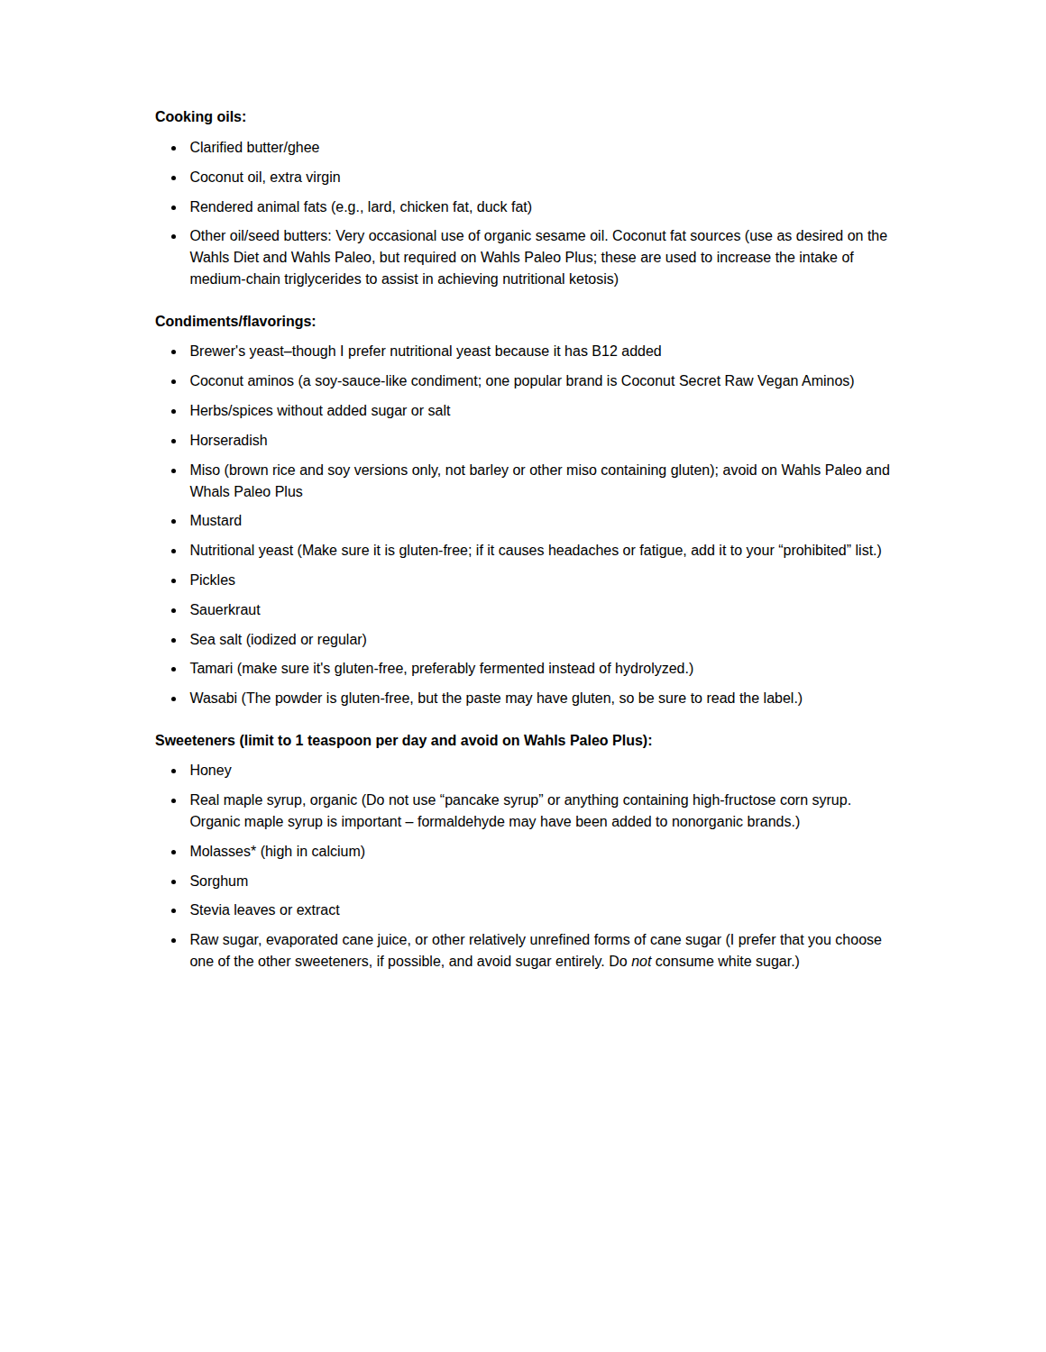Cooking oils:
Clarified butter/ghee
Coconut oil, extra virgin
Rendered animal fats (e.g., lard, chicken fat, duck fat)
Other oil/seed butters: Very occasional use of organic sesame oil. Coconut fat sources (use as desired on the Wahls Diet and Wahls Paleo, but required on Wahls Paleo Plus; these are used to increase the intake of medium-chain triglycerides to assist in achieving nutritional ketosis)
Condiments/flavorings:
Brewer's yeast–though I prefer nutritional yeast because it has B12 added
Coconut aminos (a soy-sauce-like condiment; one popular brand is Coconut Secret Raw Vegan Aminos)
Herbs/spices without added sugar or salt
Horseradish
Miso (brown rice and soy versions only, not barley or other miso containing gluten); avoid on Wahls Paleo and Whals Paleo Plus
Mustard
Nutritional yeast (Make sure it is gluten-free; if it causes headaches or fatigue, add it to your “prohibited” list.)
Pickles
Sauerkraut
Sea salt (iodized or regular)
Tamari (make sure it's gluten-free, preferably fermented instead of hydrolyzed.)
Wasabi (The powder is gluten-free, but the paste may have gluten, so be sure to read the label.)
Sweeteners (limit to 1 teaspoon per day and avoid on Wahls Paleo Plus):
Honey
Real maple syrup, organic (Do not use “pancake syrup” or anything containing high-fructose corn syrup. Organic maple syrup is important – formaldehyde may have been added to nonorganic brands.)
Molasses* (high in calcium)
Sorghum
Stevia leaves or extract
Raw sugar, evaporated cane juice, or other relatively unrefined forms of cane sugar (I prefer that you choose one of the other sweeteners, if possible, and avoid sugar entirely. Do not consume white sugar.)